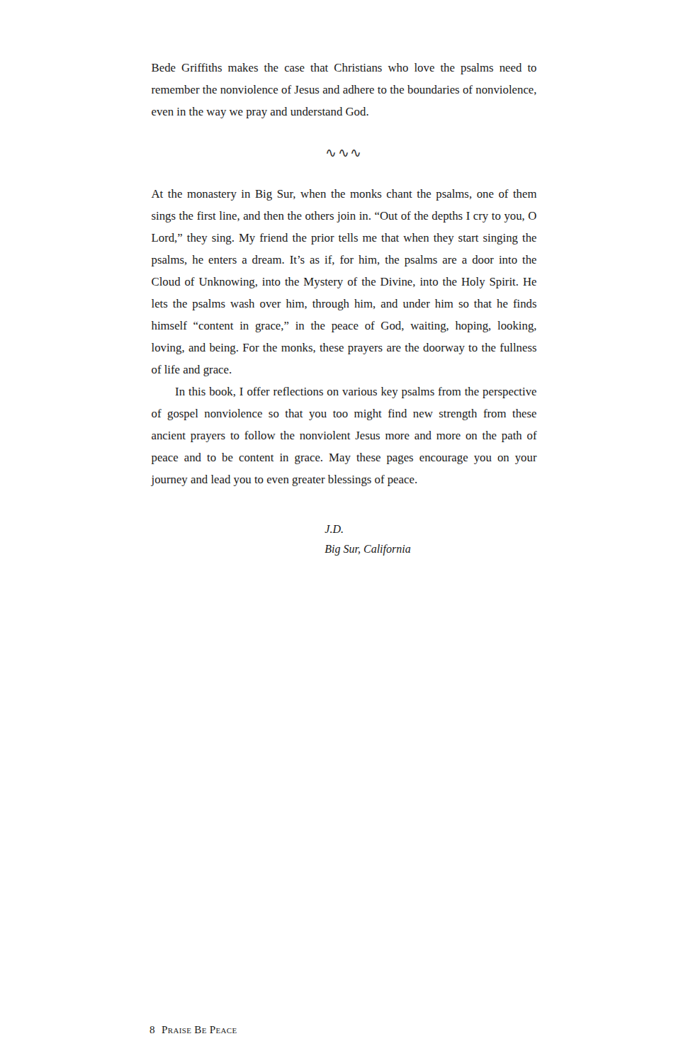Bede Griffiths makes the case that Christians who love the psalms need to remember the nonviolence of Jesus and adhere to the boundaries of nonviolence, even in the way we pray and understand God.
∿∿∿
At the monastery in Big Sur, when the monks chant the psalms, one of them sings the first line, and then the others join in. “Out of the depths I cry to you, O Lord,” they sing. My friend the prior tells me that when they start singing the psalms, he enters a dream. It’s as if, for him, the psalms are a door into the Cloud of Unknowing, into the Mystery of the Divine, into the Holy Spirit. He lets the psalms wash over him, through him, and under him so that he finds himself “content in grace,” in the peace of God, waiting, hoping, looking, loving, and being. For the monks, these prayers are the doorway to the fullness of life and grace.
In this book, I offer reflections on various key psalms from the perspective of gospel nonviolence so that you too might find new strength from these ancient prayers to follow the nonviolent Jesus more and more on the path of peace and to be content in grace. May these pages encourage you on your journey and lead you to even greater blessings of peace.
J.D. Big Sur, California
8 Praise Be Peace